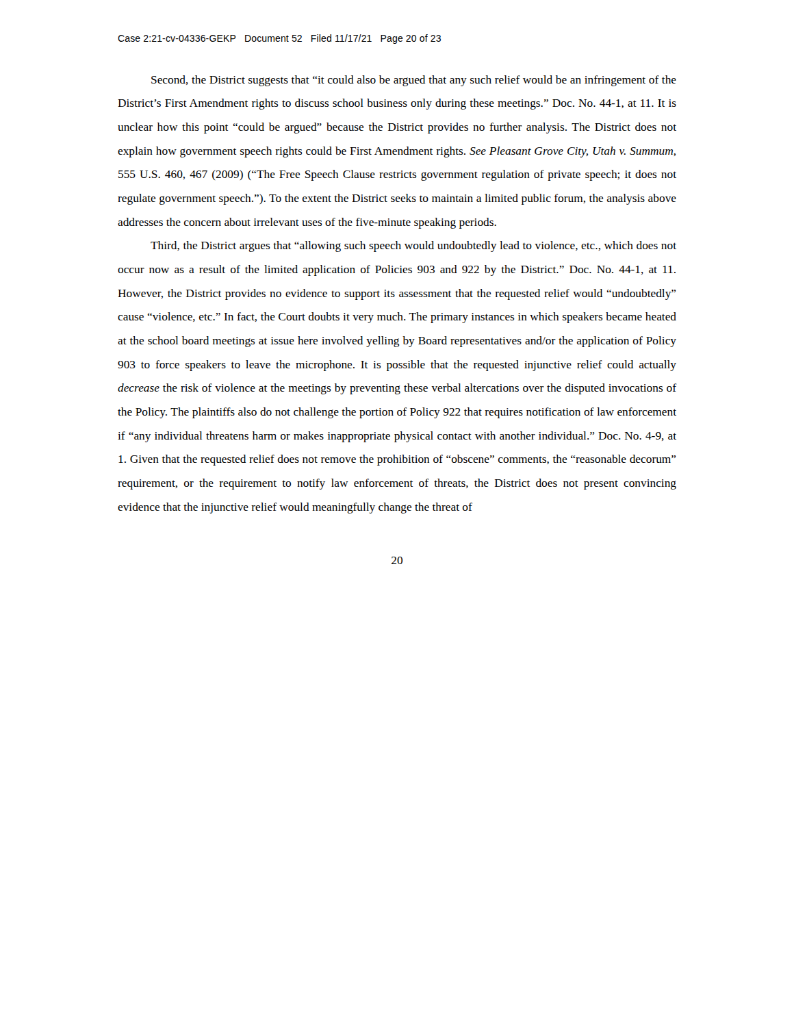Case 2:21-cv-04336-GEKP Document 52 Filed 11/17/21 Page 20 of 23
Second, the District suggests that “it could also be argued that any such relief would be an infringement of the District’s First Amendment rights to discuss school business only during these meetings.” Doc. No. 44-1, at 11. It is unclear how this point “could be argued” because the District provides no further analysis. The District does not explain how government speech rights could be First Amendment rights. See Pleasant Grove City, Utah v. Summum, 555 U.S. 460, 467 (2009) (“The Free Speech Clause restricts government regulation of private speech; it does not regulate government speech.”). To the extent the District seeks to maintain a limited public forum, the analysis above addresses the concern about irrelevant uses of the five-minute speaking periods.
Third, the District argues that “allowing such speech would undoubtedly lead to violence, etc., which does not occur now as a result of the limited application of Policies 903 and 922 by the District.” Doc. No. 44-1, at 11. However, the District provides no evidence to support its assessment that the requested relief would “undoubtedly” cause “violence, etc.” In fact, the Court doubts it very much. The primary instances in which speakers became heated at the school board meetings at issue here involved yelling by Board representatives and/or the application of Policy 903 to force speakers to leave the microphone. It is possible that the requested injunctive relief could actually decrease the risk of violence at the meetings by preventing these verbal altercations over the disputed invocations of the Policy. The plaintiffs also do not challenge the portion of Policy 922 that requires notification of law enforcement if “any individual threatens harm or makes inappropriate physical contact with another individual.” Doc. No. 4-9, at 1. Given that the requested relief does not remove the prohibition of “obscene” comments, the “reasonable decorum” requirement, or the requirement to notify law enforcement of threats, the District does not present convincing evidence that the injunctive relief would meaningfully change the threat of
20